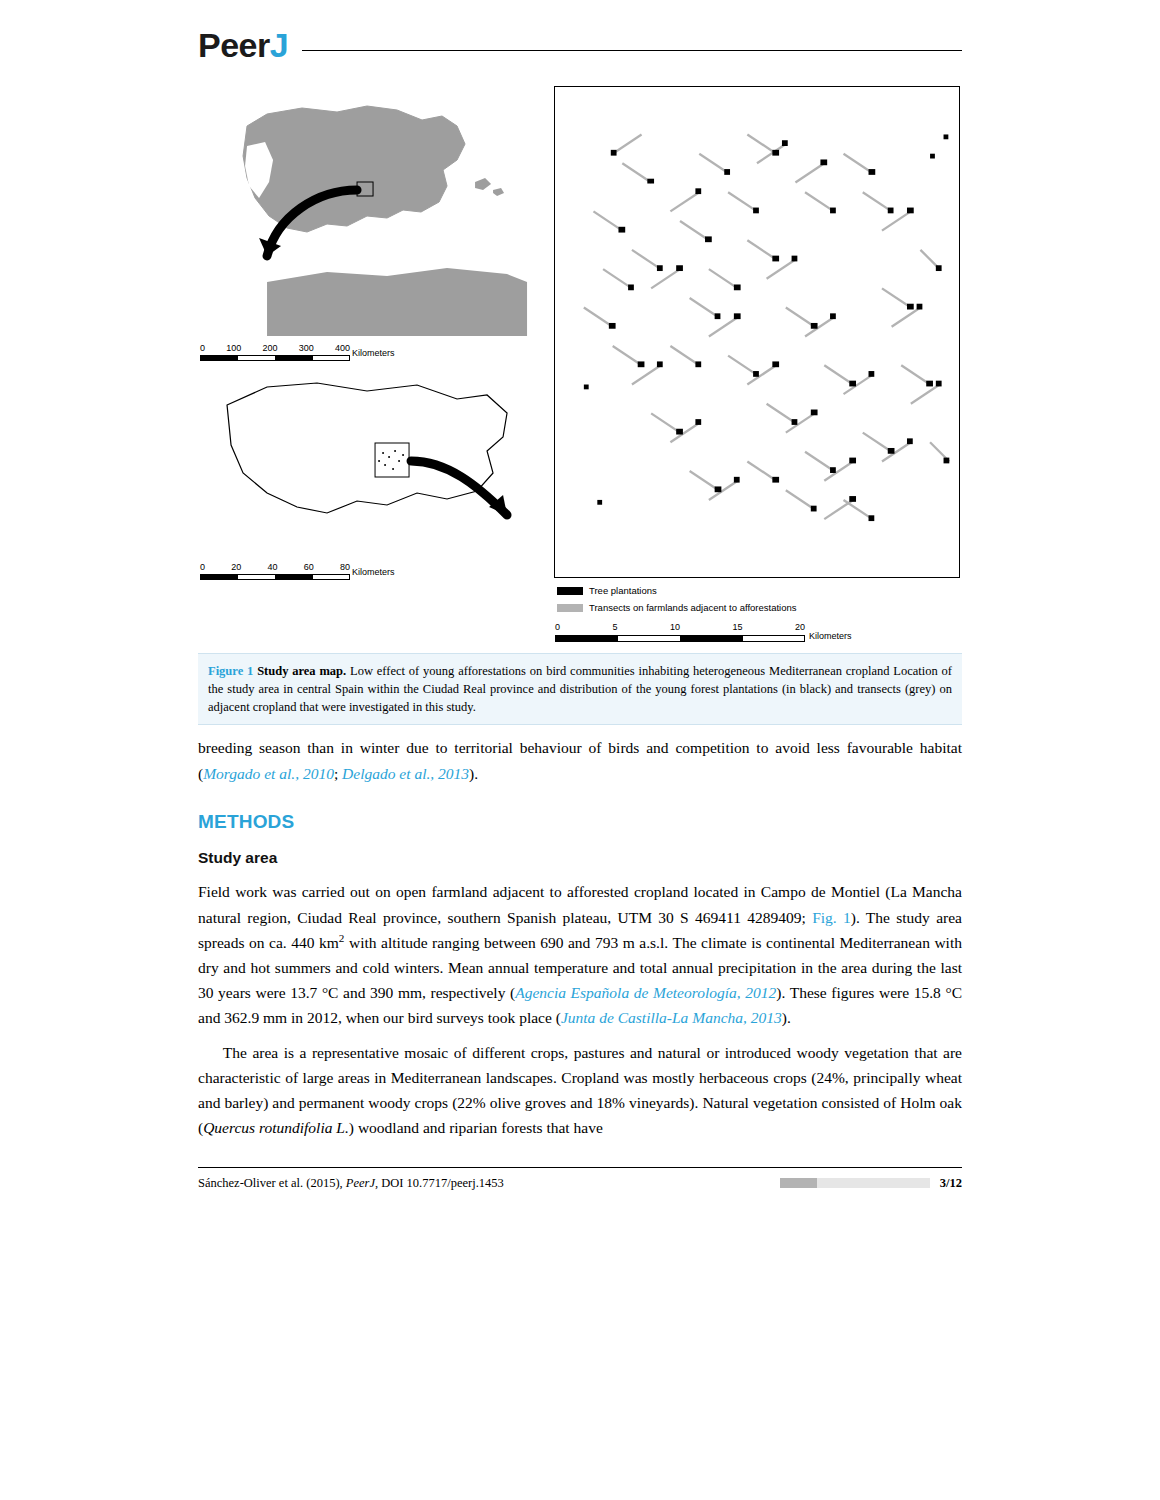Peer J
0100200300400
Kilometers
020406080
Kilometers
Tree plantations
Transects on farmlands adjacent to afforestations
05101520
Kilometers
Figure 1 Study area map. Low effect of young afforestations on bird communities inhabiting heterogeneous Mediterranean cropland Location of the study area in central Spain within the Ciudad Real province and distribution of the young forest plantations (in black) and transects (grey) on adjacent cropland that were investigated in this study.
breeding season than in winter due to territorial behaviour of birds and competition to avoid less favourable habitat (Morgado et al., 2010; Delgado et al., 2013).
METHODS
Study area
Field work was carried out on open farmland adjacent to afforested cropland located in Campo de Montiel (La Mancha natural region, Ciudad Real province, southern Spanish plateau, UTM 30 S 469411 4289409; Fig. 1). The study area spreads on ca. 440 km2 with altitude ranging between 690 and 793 m a.s.l. The climate is continental Mediterranean with dry and hot summers and cold winters. Mean annual temperature and total annual precipitation in the area during the last 30 years were 13.7 °C and 390 mm, respectively (Agencia Española de Meteorología, 2012). These figures were 15.8 °C and 362.9 mm in 2012, when our bird surveys took place (Junta de Castilla-La Mancha, 2013).
The area is a representative mosaic of different crops, pastures and natural or introduced woody vegetation that are characteristic of large areas in Mediterranean landscapes. Cropland was mostly herbaceous crops (24%, principally wheat and barley) and permanent woody crops (22% olive groves and 18% vineyards). Natural vegetation consisted of Holm oak (Quercus rotundifolia L.) woodland and riparian forests that have
Sánchez-Oliver et al. (2015), PeerJ, DOI 10.7717/peerj.1453
3/12